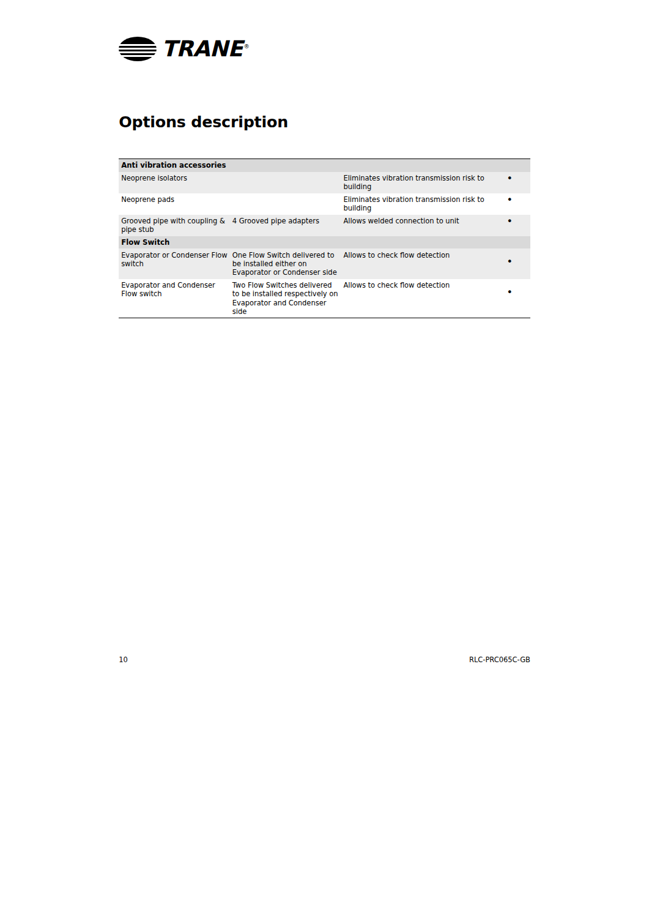TRANE®
Options description
| Anti vibration accessories |
| --- |
| Neoprene isolators | | Eliminates vibration transmission risk to building | • |
| Neoprene pads | | Eliminates vibration transmission risk to building | • |
| Grooved pipe with coupling & pipe stub | 4 Grooved pipe adapters | Allows welded connection to unit | • |
| Flow Switch |
| Evaporator or Condenser Flow switch | One Flow Switch delivered to be installed either on Evaporator or Condenser side | Allows to check flow detection | • |
| Evaporator and Condenser Flow switch | Two Flow Switches delivered to be installed respectively on Evaporator and Condenser side | Allows to check flow detection | • |
10
RLC-PRC065C-GB